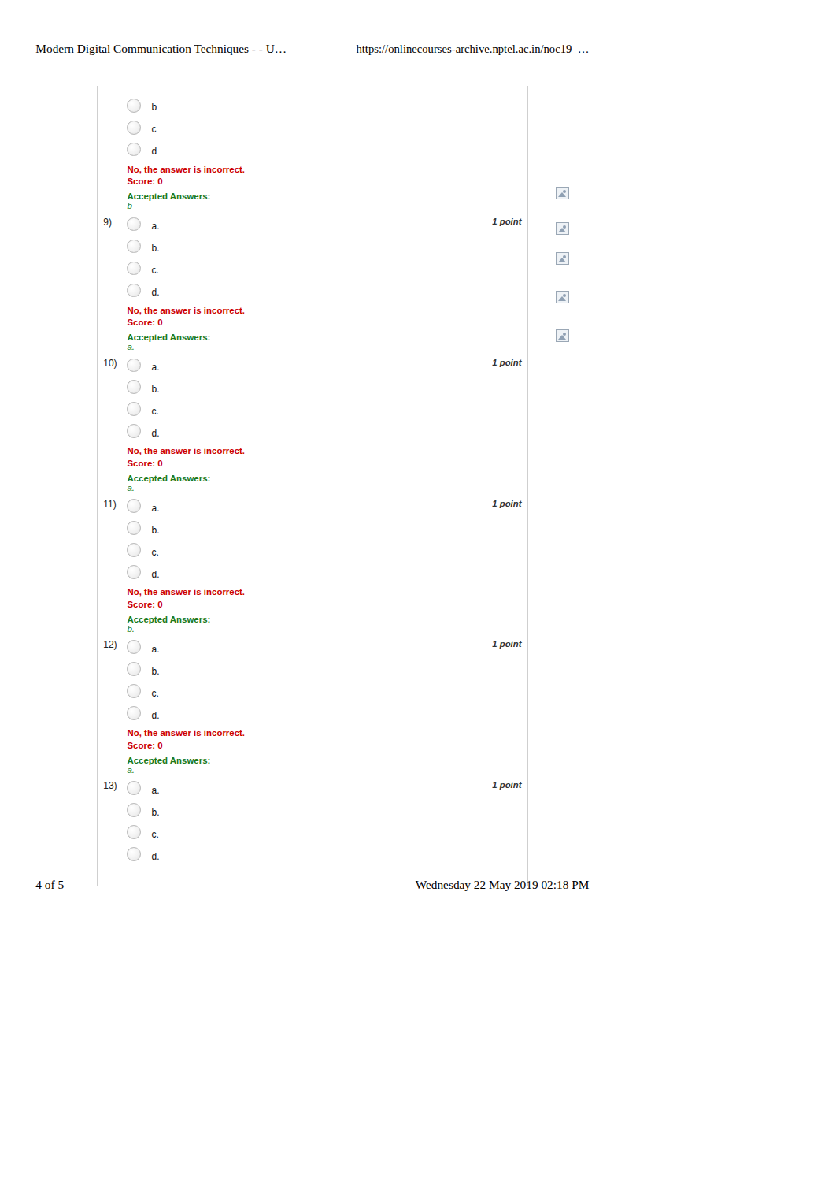Modern Digital Communication Techniques - - U…
https://onlinecourses-archive.nptel.ac.in/noc19_…
b
c
d
No, the answer is incorrect.
Score: 0
Accepted Answers:
b
9) 1 point
a.
b.
c.
d.
No, the answer is incorrect.
Score: 0
Accepted Answers:
a.
10) 1 point
a.
b.
c.
d.
No, the answer is incorrect.
Score: 0
Accepted Answers:
a.
11) 1 point
a.
b.
c.
d.
No, the answer is incorrect.
Score: 0
Accepted Answers:
b.
12) 1 point
a.
b.
c.
d.
No, the answer is incorrect.
Score: 0
Accepted Answers:
a.
13) 1 point
a.
b.
c.
d.
4 of 5
Wednesday 22 May 2019 02:18 PM